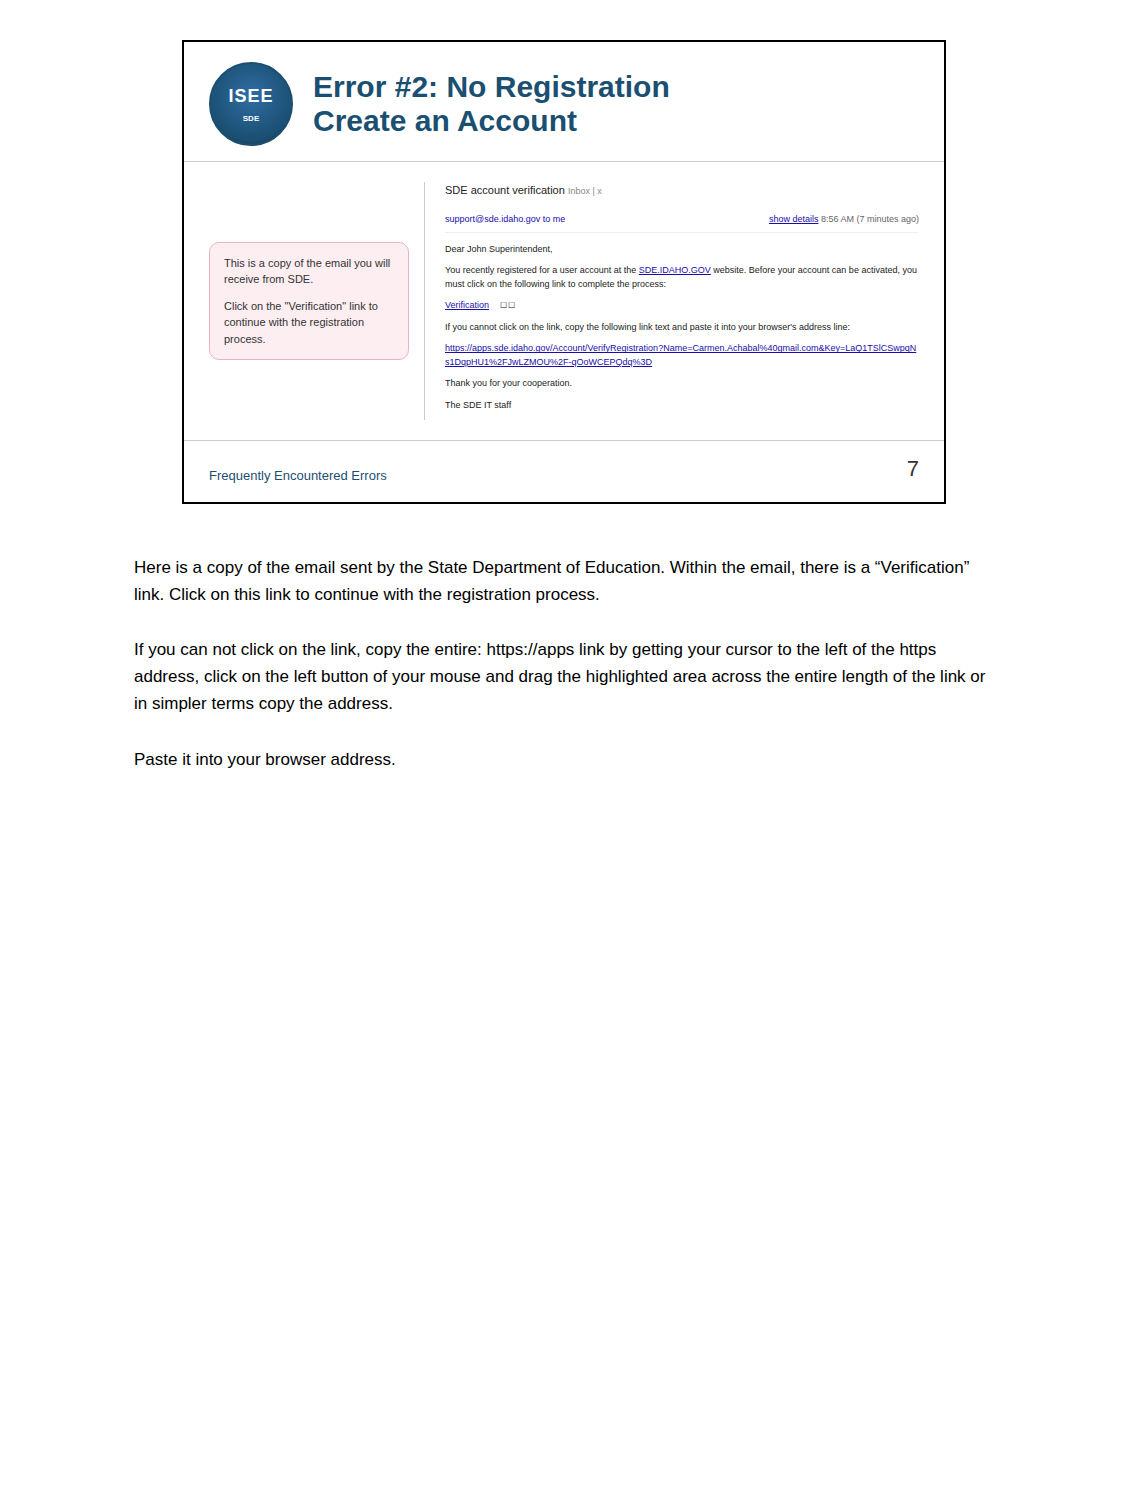ISEE SDE
Error #2: No Registration
Create an Account
This is a copy of the email you will receive from SDE.
Click on the "Verification" link to continue with the registration process.
SDE account verification Inbox | x
support@sde.idaho.gov to me show details 8:56 AM (7 minutes ago)
Dear John Superintendent,
You recently registered for a user account at the SDE.IDAHO.GOV website. Before your account can be activated, you must click on the following link to complete the process:
Verification ☐☐
If you cannot click on the link, copy the following link text and paste it into your browser's address line:
https://apps.sde.idaho.gov/Account/VerifyRegistration?Name=Carmen.Achabal%40gmail.com&Key=LaQ1TSlCSwpqNs1DqpHU1%2FJwLZMOU%2F-qOoWCEPQdq%3D
Thank you for your cooperation.
The SDE IT staff
Frequently Encountered Errors
7
Here is a copy of the email sent by the State Department of Education. Within the email, there is a “Verification” link. Click on this link to continue with the registration process.
If you can not click on the link, copy the entire: https://apps link by getting your cursor to the left of the https address, click on the left button of your mouse and drag the highlighted area across the entire length of the link or in simpler terms copy the address.
Paste it into your browser address.